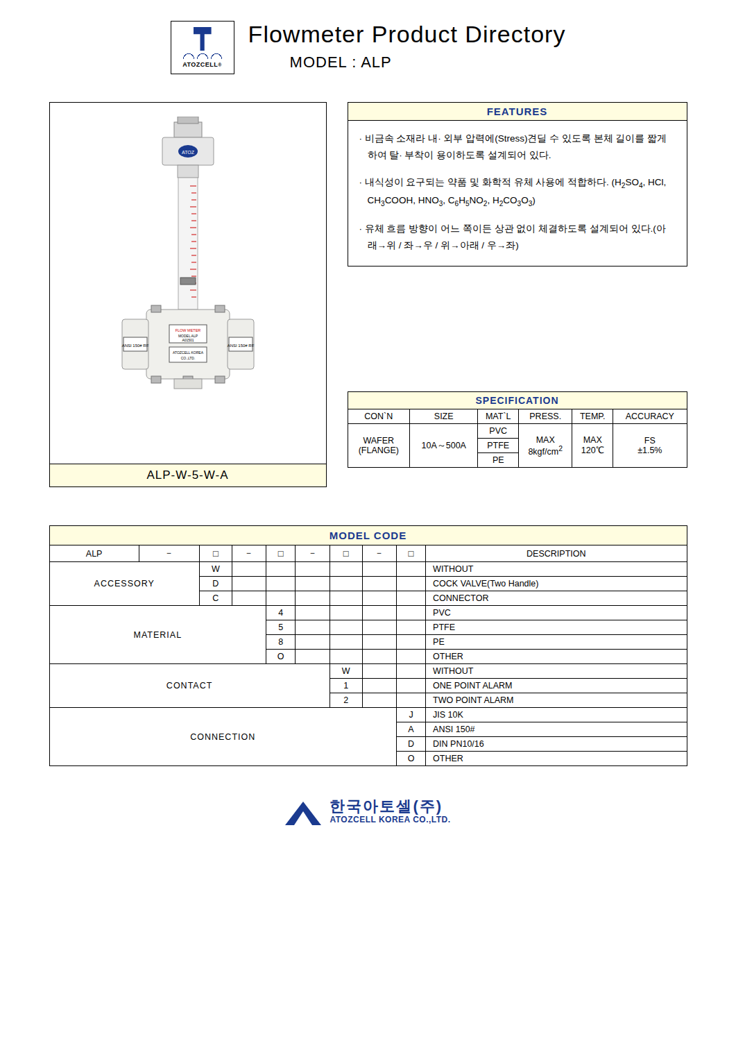ATOZCELL®
Flowmeter Product Directory
MODEL : ALP
ATOZ ANSI 150# RF ANSI 150# RF FLOW METER MODEL ALP A01501 ATOZCELL KOREA CO.,LTD.
ALP-W-5-W-A
FEATURES
· 비금속 소재라 내· 외부 압력에(Stress)견딜 수 있도록 본체 길이를 짧게하여 탈· 부착이 용이하도록 설계되어 있다.
· 내식성이 요구되는 약품 및 화학적 유체 사용에 적합하다. (H2SO4, HCl, CH3COOH, HNO3, C6H5NO2, H2CO3O3)
· 유체 흐름 방향이 어느 쪽이든 상관 없이 체결하도록 설계되어 있다.(아래→위 / 좌→우 / 위→아래 / 우→좌)
| SPECIFICATION |
| --- |
| CON`N | SIZE | MAT`L | PRESS. | TEMP. | ACCURACY |
| WAFER (FLANGE) | 10A～500A | PVC | MAX 8kgf/cm 2 | MAX 120℃ | FS ±1.5% |
| PTFE |
| PE |
| MODEL CODE |
| ALP | － | □ | － | □ | － | □ | － | □ | DESCRIPTION |
| ACCESSORY | W | | | | | | | WITHOUT |
| D | | | | | | | COCK VALVE(Two Handle) |
| C | | | | | | | CONNECTOR |
| MATERIAL | 4 | | | | | PVC |
| 5 | | | | | PTFE |
| 8 | | | | | PE |
| O | | | | | OTHER |
| CONTACT | W | | | WITHOUT |
| 1 | | | ONE POINT ALARM |
| 2 | | | TWO POINT ALARM |
| CONNECTION | J | JIS 10K |
| A | ANSI 150# |
| D | DIN PN10/16 |
| O | OTHER |
한국아토셀(주)
ATOZCELL KOREA CO.,LTD.